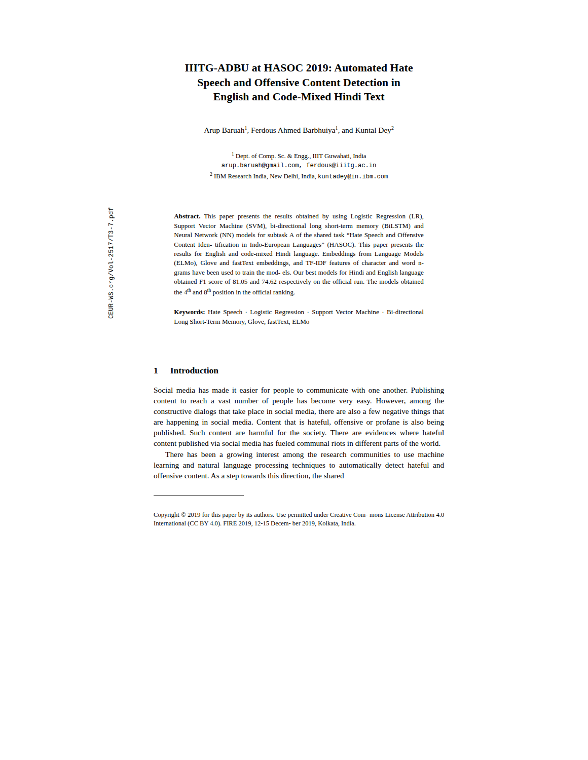CEUR-WS.org/Vol-2517/T3-7.pdf
IIITG-ADBU at HASOC 2019: Automated Hate
Speech and Offensive Content Detection in
English and Code-Mixed Hindi Text
Arup Baruah1, Ferdous Ahmed Barbhuiya1, and Kuntal Dey2
1 Dept. of Comp. Sc. & Engg., IIIT Guwahati, India
arup.baruah@gmail.com, ferdous@iiitg.ac.in
2 IBM Research India, New Delhi, India, kuntadey@in.ibm.com
Abstract. This paper presents the results obtained by using Logistic Regression (LR), Support Vector Machine (SVM), bi-directional long short-term memory (BiLSTM) and Neural Network (NN) models for subtask A of the shared task “Hate Speech and Offensive Content Iden- tification in Indo-European Languages” (HASOC). This paper presents the results for English and code-mixed Hindi language. Embeddings from Language Models (ELMo), Glove and fastText embeddings, and TF-IDF features of character and word n-grams have been used to train the mod- els. Our best models for Hindi and English language obtained F1 score of 81.05 and 74.62 respectively on the official run. The models obtained the 4th and 8th position in the official ranking.
Keywords: Hate Speech · Logistic Regression · Support Vector Machine · Bi-directional Long Short-Term Memory, Glove, fastText, ELMo
1 Introduction
Social media has made it easier for people to communicate with one another. Publishing content to reach a vast number of people has become very easy. However, among the constructive dialogs that take place in social media, there are also a few negative things that are happening in social media. Content that is hateful, offensive or profane is also being published. Such content are harmful for the society. There are evidences where hateful content published via social media has fueled communal riots in different parts of the world.
There has been a growing interest among the research communities to use machine learning and natural language processing techniques to automatically detect hateful and offensive content. As a step towards this direction, the shared
Copyright © 2019 for this paper by its authors. Use permitted under Creative Com- mons License Attribution 4.0 International (CC BY 4.0). FIRE 2019, 12-15 Decem- ber 2019, Kolkata, India.